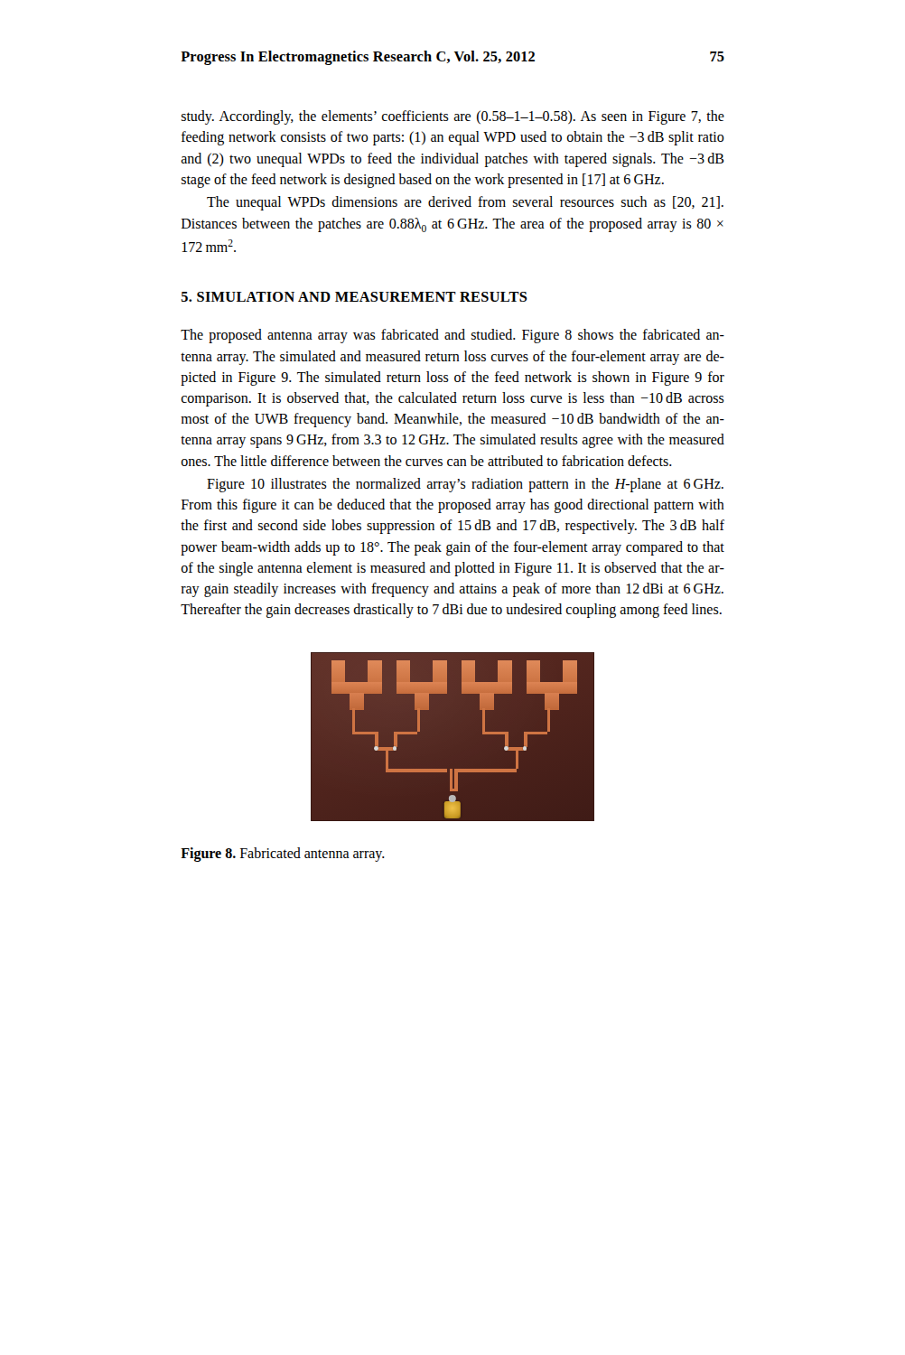Progress In Electromagnetics Research C, Vol. 25, 2012 75
study. Accordingly, the elements’ coefficients are (0.58–1–1–0.58). As seen in Figure 7, the feeding network consists of two parts: (1) an equal WPD used to obtain the −3 dB split ratio and (2) two unequal WPDs to feed the individual patches with tapered signals. The −3 dB stage of the feed network is designed based on the work presented in [17] at 6 GHz.
The unequal WPDs dimensions are derived from several resources such as [20, 21]. Distances between the patches are 0.88λ0 at 6 GHz. The area of the proposed array is 80 × 172 mm2.
5. Simulation and Measurement Results
The proposed antenna array was fabricated and studied. Figure 8 shows the fabricated antenna array. The simulated and measured return loss curves of the four-element array are depicted in Figure 9. The simulated return loss of the feed network is shown in Figure 9 for comparison. It is observed that, the calculated return loss curve is less than −10 dB across most of the UWB frequency band. Meanwhile, the measured −10 dB bandwidth of the antenna array spans 9 GHz, from 3.3 to 12 GHz. The simulated results agree with the measured ones. The little difference between the curves can be attributed to fabrication defects.
Figure 10 illustrates the normalized array’s radiation pattern in the H-plane at 6 GHz. From this figure it can be deduced that the proposed array has good directional pattern with the first and second side lobes suppression of 15 dB and 17 dB, respectively. The 3 dB half power beam-width adds up to 18°. The peak gain of the four-element array compared to that of the single antenna element is measured and plotted in Figure 11. It is observed that the array gain steadily increases with frequency and attains a peak of more than 12 dBi at 6 GHz. Thereafter the gain decreases drastically to 7 dBi due to undesired coupling among feed lines.
Figure 8. Fabricated antenna array.